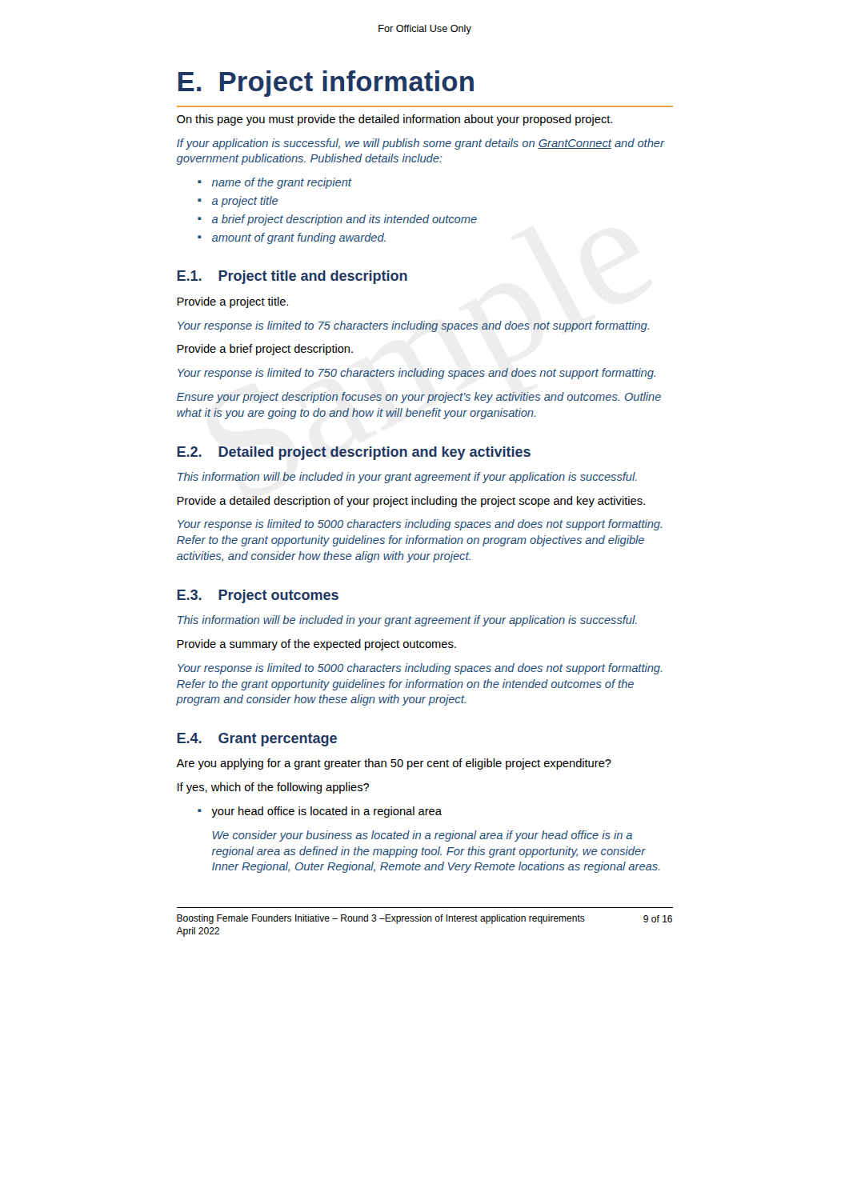Sample
For Official Use Only
E. Project information
On this page you must provide the detailed information about your proposed project.
If your application is successful, we will publish some grant details on GrantConnect and other government publications. Published details include:
name of the grant recipient
a project title
a brief project description and its intended outcome
amount of grant funding awarded.
E.1. Project title and description
Provide a project title.
Your response is limited to 75 characters including spaces and does not support formatting.
Provide a brief project description.
Your response is limited to 750 characters including spaces and does not support formatting.
Ensure your project description focuses on your project’s key activities and outcomes. Outline what it is you are going to do and how it will benefit your organisation.
E.2. Detailed project description and key activities
This information will be included in your grant agreement if your application is successful.
Provide a detailed description of your project including the project scope and key activities.
Your response is limited to 5000 characters including spaces and does not support formatting. Refer to the grant opportunity guidelines for information on program objectives and eligible activities, and consider how these align with your project.
E.3. Project outcomes
This information will be included in your grant agreement if your application is successful.
Provide a summary of the expected project outcomes.
Your response is limited to 5000 characters including spaces and does not support formatting. Refer to the grant opportunity guidelines for information on the intended outcomes of the program and consider how these align with your project.
E.4. Grant percentage
Are you applying for a grant greater than 50 per cent of eligible project expenditure?
If yes, which of the following applies?
your head office is located in a regional area
We consider your business as located in a regional area if your head office is in a regional area as defined in the mapping tool. For this grant opportunity, we consider Inner Regional, Outer Regional, Remote and Very Remote locations as regional areas.
Boosting Female Founders Initiative – Round 3 –Expression of Interest application requirements
April 2022
9 of 16